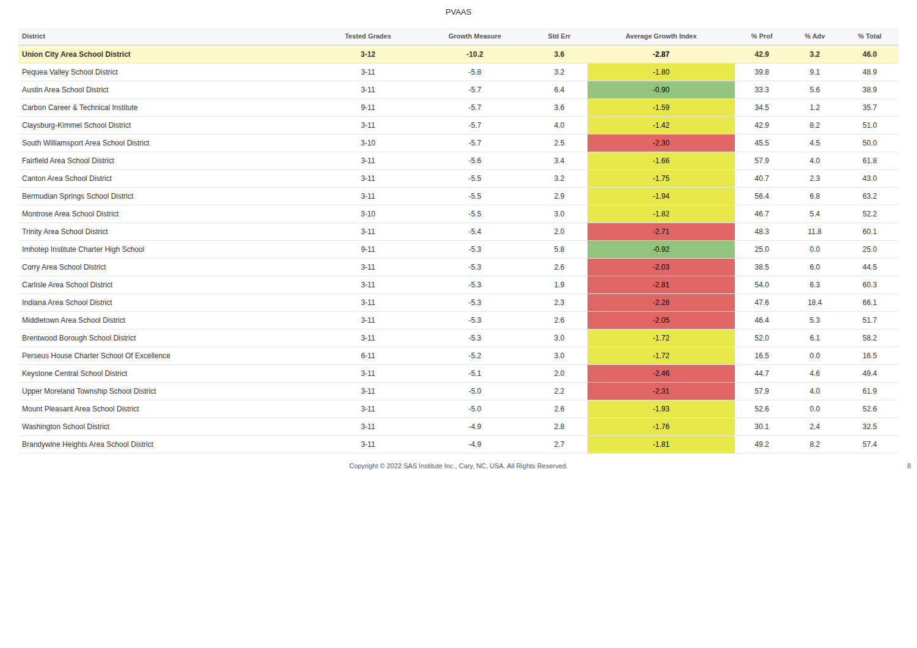PVAAS
| District | Tested Grades | Growth Measure | Std Err | Average Growth Index | % Prof | % Adv | % Total |
| --- | --- | --- | --- | --- | --- | --- | --- |
| Union City Area School District | 3-12 | -10.2 | 3.6 | -2.87 | 42.9 | 3.2 | 46.0 |
| Pequea Valley School District | 3-11 | -5.8 | 3.2 | -1.80 | 39.8 | 9.1 | 48.9 |
| Austin Area School District | 3-11 | -5.7 | 6.4 | -0.90 | 33.3 | 5.6 | 38.9 |
| Carbon Career & Technical Institute | 9-11 | -5.7 | 3.6 | -1.59 | 34.5 | 1.2 | 35.7 |
| Claysburg-Kimmel School District | 3-11 | -5.7 | 4.0 | -1.42 | 42.9 | 8.2 | 51.0 |
| South Williamsport Area School District | 3-10 | -5.7 | 2.5 | -2.30 | 45.5 | 4.5 | 50.0 |
| Fairfield Area School District | 3-11 | -5.6 | 3.4 | -1.66 | 57.9 | 4.0 | 61.8 |
| Canton Area School District | 3-11 | -5.5 | 3.2 | -1.75 | 40.7 | 2.3 | 43.0 |
| Bermudian Springs School District | 3-11 | -5.5 | 2.9 | -1.94 | 56.4 | 6.8 | 63.2 |
| Montrose Area School District | 3-10 | -5.5 | 3.0 | -1.82 | 46.7 | 5.4 | 52.2 |
| Trinity Area School District | 3-11 | -5.4 | 2.0 | -2.71 | 48.3 | 11.8 | 60.1 |
| Imhotep Institute Charter High School | 9-11 | -5.3 | 5.8 | -0.92 | 25.0 | 0.0 | 25.0 |
| Corry Area School District | 3-11 | -5.3 | 2.6 | -2.03 | 38.5 | 6.0 | 44.5 |
| Carlisle Area School District | 3-11 | -5.3 | 1.9 | -2.81 | 54.0 | 6.3 | 60.3 |
| Indiana Area School District | 3-11 | -5.3 | 2.3 | -2.28 | 47.6 | 18.4 | 66.1 |
| Middletown Area School District | 3-11 | -5.3 | 2.6 | -2.05 | 46.4 | 5.3 | 51.7 |
| Brentwood Borough School District | 3-11 | -5.3 | 3.0 | -1.72 | 52.0 | 6.1 | 58.2 |
| Perseus House Charter School Of Excellence | 6-11 | -5.2 | 3.0 | -1.72 | 16.5 | 0.0 | 16.5 |
| Keystone Central School District | 3-11 | -5.1 | 2.0 | -2.46 | 44.7 | 4.6 | 49.4 |
| Upper Moreland Township School District | 3-11 | -5.0 | 2.2 | -2.31 | 57.9 | 4.0 | 61.9 |
| Mount Pleasant Area School District | 3-11 | -5.0 | 2.6 | -1.93 | 52.6 | 0.0 | 52.6 |
| Washington School District | 3-11 | -4.9 | 2.8 | -1.76 | 30.1 | 2.4 | 32.5 |
| Brandywine Heights Area School District | 3-11 | -4.9 | 2.7 | -1.81 | 49.2 | 8.2 | 57.4 |
Copyright © 2022 SAS Institute Inc., Cary, NC, USA. All Rights Reserved. 8